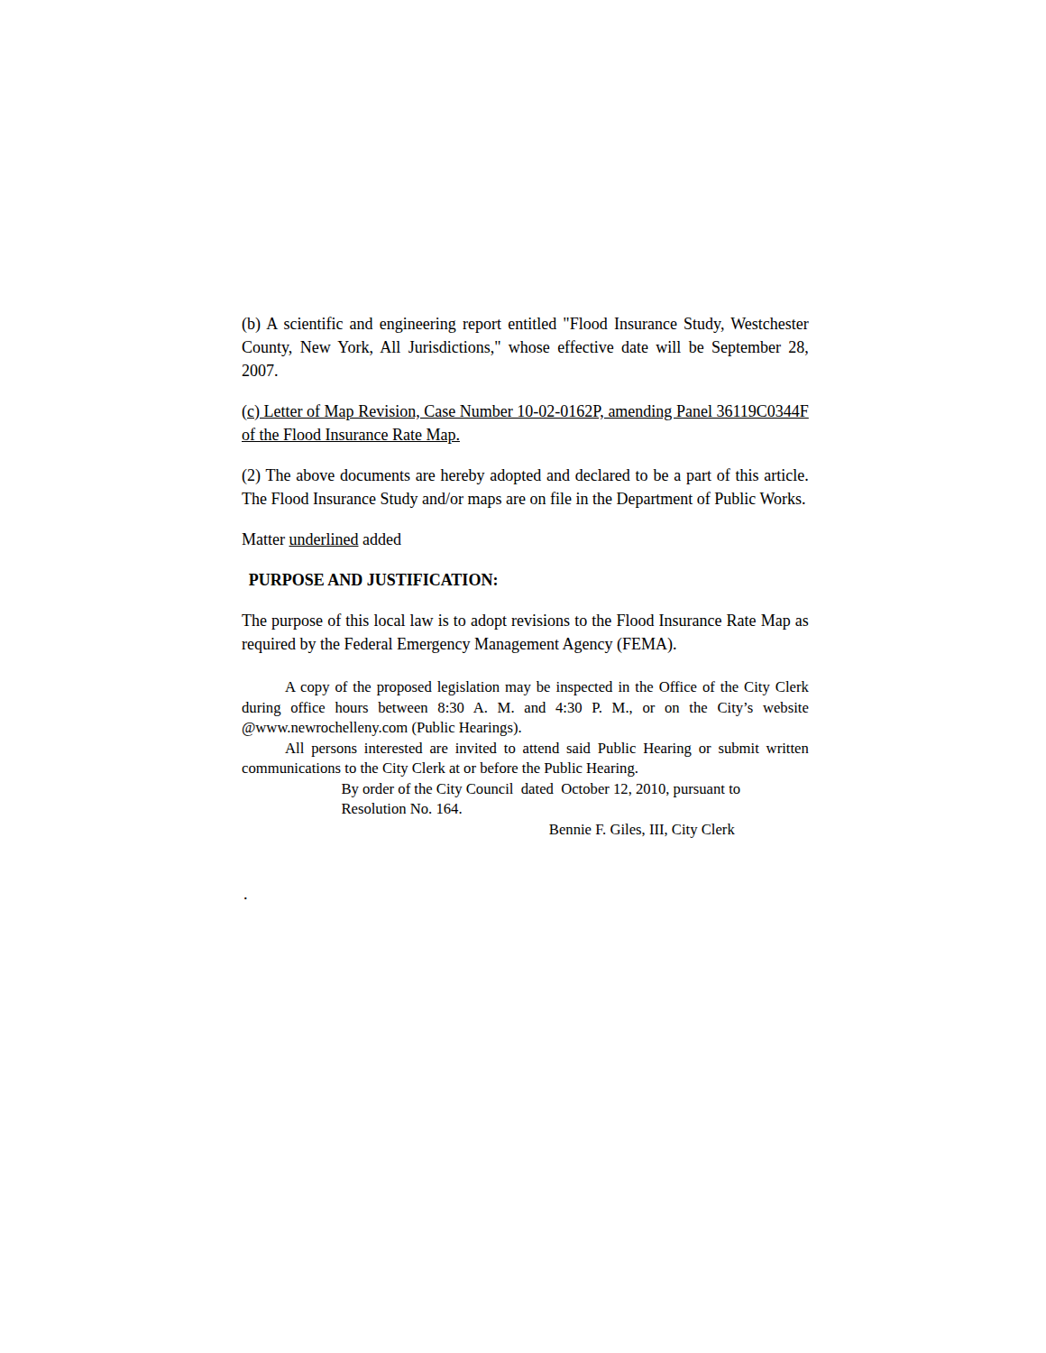(b) A scientific and engineering report entitled "Flood Insurance Study, Westchester County, New York, All Jurisdictions," whose effective date will be September 28, 2007.
(c) Letter of Map Revision, Case Number 10-02-0162P, amending Panel 36119C0344F of the Flood Insurance Rate Map.
(2) The above documents are hereby adopted and declared to be a part of this article. The Flood Insurance Study and/or maps are on file in the Department of Public Works.
Matter underlined added
PURPOSE AND JUSTIFICATION:
The purpose of this local law is to adopt revisions to the Flood Insurance Rate Map as required by the Federal Emergency Management Agency (FEMA).
A copy of the proposed legislation may be inspected in the Office of the City Clerk during office hours between 8:30 A. M. and 4:30 P. M., or on the City’s website @www.newrochelleny.com (Public Hearings).
All persons interested are invited to attend said Public Hearing or submit written communications to the City Clerk at or before the Public Hearing.
By order of the City Council dated October 12, 2010, pursuant to Resolution No. 164.
Bennie F. Giles, III, City Clerk
.